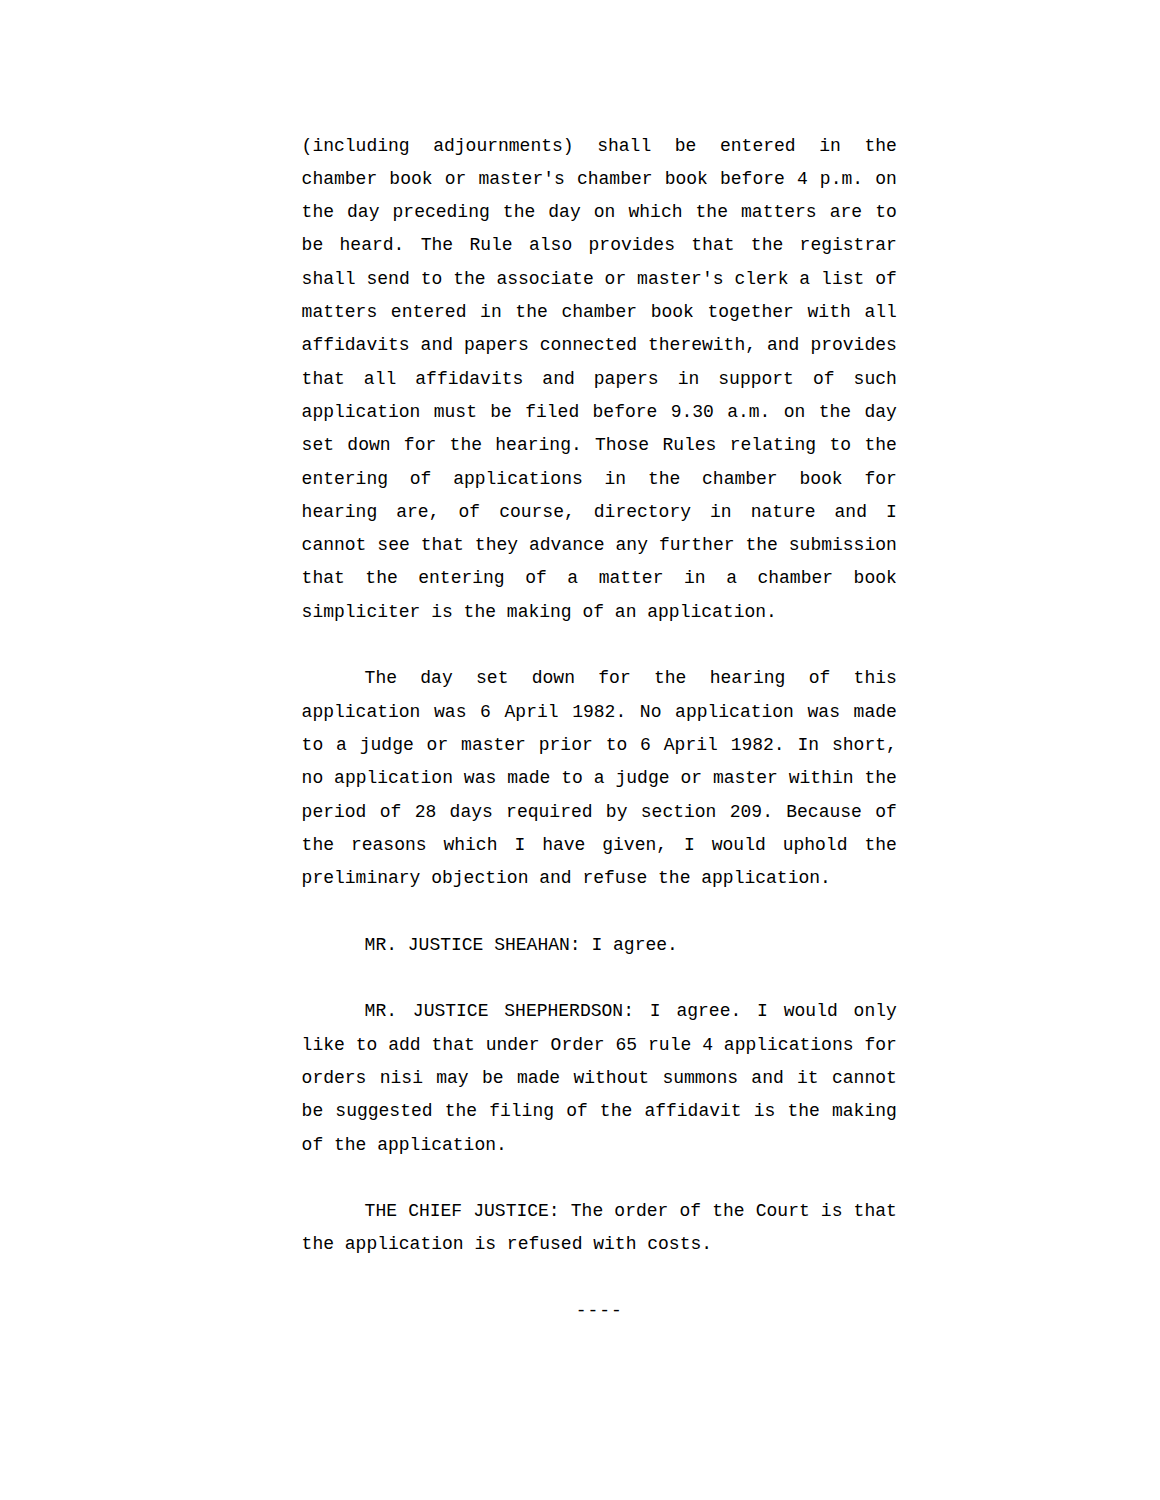(including adjournments) shall be entered in the chamber book or master's chamber book before 4 p.m. on the day preceding the day on which the matters are to be heard. The Rule also provides that the registrar shall send to the associate or master's clerk a list of matters entered in the chamber book together with all affidavits and papers connected therewith, and provides that all affidavits and papers in support of such application must be filed before 9.30 a.m. on the day set down for the hearing. Those Rules relating to the entering of applications in the chamber book for hearing are, of course, directory in nature and I cannot see that they advance any further the submission that the entering of a matter in a chamber book simpliciter is the making of an application.
The day set down for the hearing of this application was 6 April 1982. No application was made to a judge or master prior to 6 April 1982. In short, no application was made to a judge or master within the period of 28 days required by section 209. Because of the reasons which I have given, I would uphold the preliminary objection and refuse the application.
MR. JUSTICE SHEAHAN: I agree.
MR. JUSTICE SHEPHERDSON: I agree. I would only like to add that under Order 65 rule 4 applications for orders nisi may be made without summons and it cannot be suggested the filing of the affidavit is the making of the application.
THE CHIEF JUSTICE: The order of the Court is that the application is refused with costs.
----